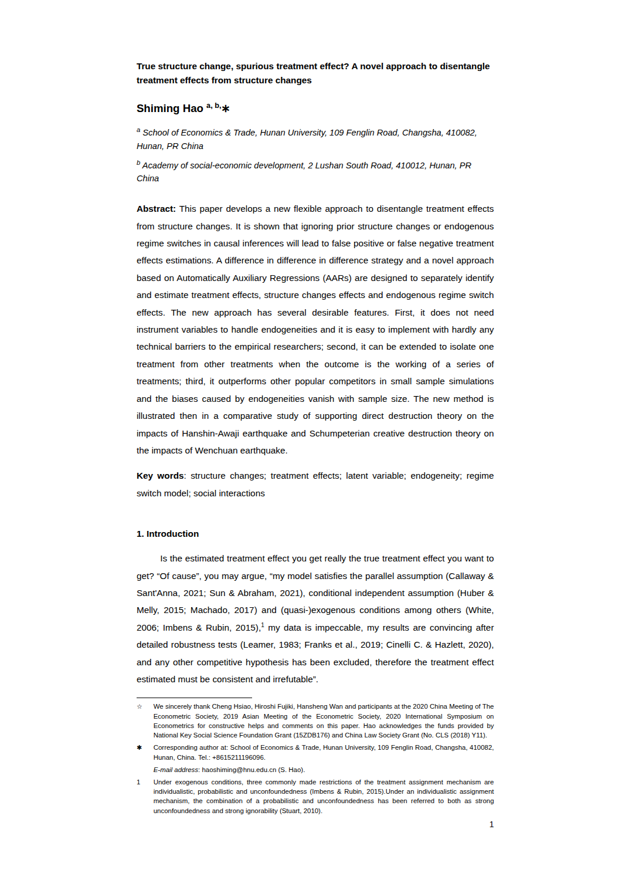True structure change, spurious treatment effect? A novel approach to disentangle treatment effects from structure changes
Shiming Hao a, b,∗
a School of Economics & Trade, Hunan University, 109 Fenglin Road, Changsha, 410082, Hunan, PR China
b Academy of social-economic development, 2 Lushan South Road, 410012, Hunan, PR China
Abstract: This paper develops a new flexible approach to disentangle treatment effects from structure changes. It is shown that ignoring prior structure changes or endogenous regime switches in causal inferences will lead to false positive or false negative treatment effects estimations. A difference in difference in difference strategy and a novel approach based on Automatically Auxiliary Regressions (AARs) are designed to separately identify and estimate treatment effects, structure changes effects and endogenous regime switch effects. The new approach has several desirable features. First, it does not need instrument variables to handle endogeneities and it is easy to implement with hardly any technical barriers to the empirical researchers; second, it can be extended to isolate one treatment from other treatments when the outcome is the working of a series of treatments; third, it outperforms other popular competitors in small sample simulations and the biases caused by endogeneities vanish with sample size. The new method is illustrated then in a comparative study of supporting direct destruction theory on the impacts of Hanshin-Awaji earthquake and Schumpeterian creative destruction theory on the impacts of Wenchuan earthquake.
Key words: structure changes; treatment effects; latent variable; endogeneity; regime switch model; social interactions
1. Introduction
Is the estimated treatment effect you get really the true treatment effect you want to get? “Of cause”, you may argue, “my model satisfies the parallel assumption (Callaway & Sant'Anna, 2021; Sun & Abraham, 2021), conditional independent assumption (Huber & Melly, 2015; Machado, 2017) and (quasi-)exogenous conditions among others (White, 2006; Imbens & Rubin, 2015),1 my data is impeccable, my results are convincing after detailed robustness tests (Leamer, 1983; Franks et al., 2019; Cinelli C. & Hazlett, 2020), and any other competitive hypothesis has been excluded, therefore the treatment effect estimated must be consistent and irrefutable”.
☆
We sincerely thank Cheng Hsiao, Hiroshi Fujiki, Hansheng Wan and participants at the 2020 China Meeting of The Econometric Society, 2019 Asian Meeting of the Econometric Society, 2020 International Symposium on Econometrics for constructive helps and comments on this paper. Hao acknowledges the funds provided by National Key Social Science Foundation Grant (15ZDB176) and China Law Society Grant (No. CLS (2018) Y11).
✱
Corresponding author at: School of Economics & Trade, Hunan University, 109 Fenglin Road, Changsha, 410082, Hunan, China. Tel.: +8615211196096.
E-mail address: haoshiming@hnu.edu.cn (S. Hao).
1
Under exogenous conditions, three commonly made restrictions of the treatment assignment mechanism are individualistic, probabilistic and unconfoundedness (Imbens & Rubin, 2015).Under an individualistic assignment mechanism, the combination of a probabilistic and unconfoundedness has been referred to both as strong unconfoundedness and strong ignorability (Stuart, 2010).
1